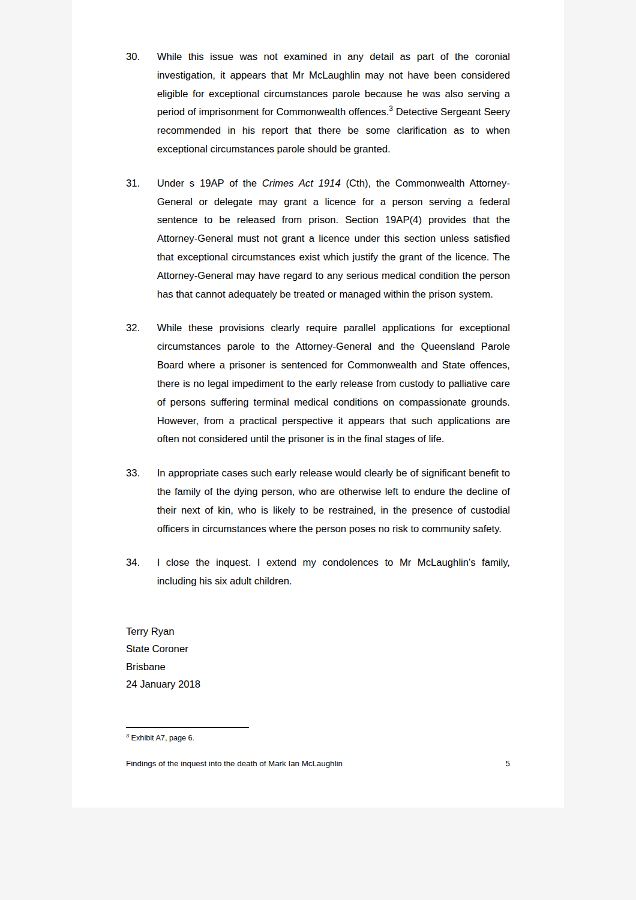30. While this issue was not examined in any detail as part of the coronial investigation, it appears that Mr McLaughlin may not have been considered eligible for exceptional circumstances parole because he was also serving a period of imprisonment for Commonwealth offences.3 Detective Sergeant Seery recommended in his report that there be some clarification as to when exceptional circumstances parole should be granted.
31. Under s 19AP of the Crimes Act 1914 (Cth), the Commonwealth Attorney-General or delegate may grant a licence for a person serving a federal sentence to be released from prison. Section 19AP(4) provides that the Attorney-General must not grant a licence under this section unless satisfied that exceptional circumstances exist which justify the grant of the licence. The Attorney-General may have regard to any serious medical condition the person has that cannot adequately be treated or managed within the prison system.
32. While these provisions clearly require parallel applications for exceptional circumstances parole to the Attorney-General and the Queensland Parole Board where a prisoner is sentenced for Commonwealth and State offences, there is no legal impediment to the early release from custody to palliative care of persons suffering terminal medical conditions on compassionate grounds. However, from a practical perspective it appears that such applications are often not considered until the prisoner is in the final stages of life.
33. In appropriate cases such early release would clearly be of significant benefit to the family of the dying person, who are otherwise left to endure the decline of their next of kin, who is likely to be restrained, in the presence of custodial officers in circumstances where the person poses no risk to community safety.
34. I close the inquest. I extend my condolences to Mr McLaughlin's family, including his six adult children.
Terry Ryan
State Coroner
Brisbane
24 January 2018
3 Exhibit A7, page 6.
Findings of the inquest into the death of Mark Ian McLaughlin
5